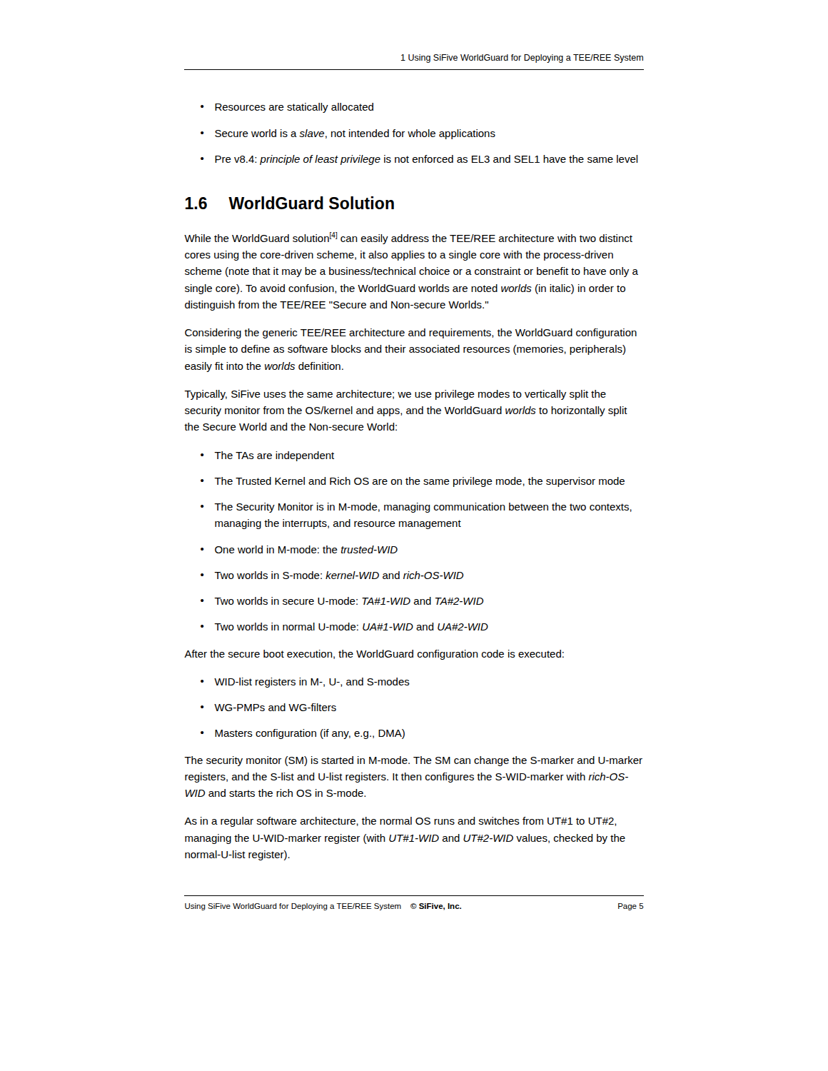1 Using SiFive WorldGuard for Deploying a TEE/REE System
Resources are statically allocated
Secure world is a slave, not intended for whole applications
Pre v8.4: principle of least privilege is not enforced as EL3 and SEL1 have the same level
1.6 WorldGuard Solution
While the WorldGuard solution[4] can easily address the TEE/REE architecture with two distinct cores using the core-driven scheme, it also applies to a single core with the process-driven scheme (note that it may be a business/technical choice or a constraint or benefit to have only a single core). To avoid confusion, the WorldGuard worlds are noted worlds (in italic) in order to distinguish from the TEE/REE "Secure and Non-secure Worlds."
Considering the generic TEE/REE architecture and requirements, the WorldGuard configuration is simple to define as software blocks and their associated resources (memories, peripherals) easily fit into the worlds definition.
Typically, SiFive uses the same architecture; we use privilege modes to vertically split the security monitor from the OS/kernel and apps, and the WorldGuard worlds to horizontally split the Secure World and the Non-secure World:
The TAs are independent
The Trusted Kernel and Rich OS are on the same privilege mode, the supervisor mode
The Security Monitor is in M-mode, managing communication between the two contexts, managing the interrupts, and resource management
One world in M-mode: the trusted-WID
Two worlds in S-mode: kernel-WID and rich-OS-WID
Two worlds in secure U-mode: TA#1-WID and TA#2-WID
Two worlds in normal U-mode: UA#1-WID and UA#2-WID
After the secure boot execution, the WorldGuard configuration code is executed:
WID-list registers in M-, U-, and S-modes
WG-PMPs and WG-filters
Masters configuration (if any, e.g., DMA)
The security monitor (SM) is started in M-mode. The SM can change the S-marker and U-marker registers, and the S-list and U-list registers. It then configures the S-WID-marker with rich-OS-WID and starts the rich OS in S-mode.
As in a regular software architecture, the normal OS runs and switches from UT#1 to UT#2, managing the U-WID-marker register (with UT#1-WID and UT#2-WID values, checked by the normal-U-list register).
Using SiFive WorldGuard for Deploying a TEE/REE System © SiFive, Inc.
Page 5